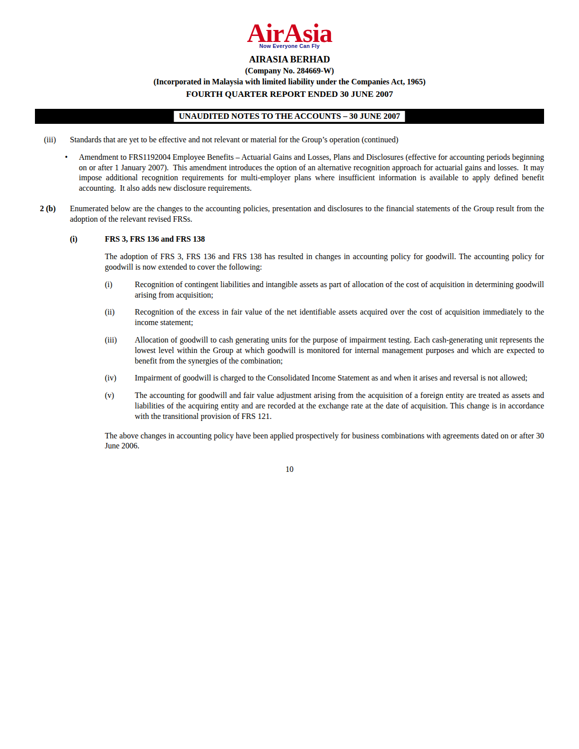AirAsia
Now Everyone Can Fly
AIRASIA BERHAD
(Company No. 284669-W)
(Incorporated in Malaysia with limited liability under the Companies Act, 1965)
FOURTH QUARTER REPORT ENDED 30 JUNE 2007
UNAUDITED NOTES TO THE ACCOUNTS – 30 JUNE 2007
(iii)
Standards that are yet to be effective and not relevant or material for the Group’s operation (continued)
•
Amendment to FRS1192004 Employee Benefits – Actuarial Gains and Losses, Plans and Disclosures (effective for accounting periods beginning on or after 1 January 2007). This amendment introduces the option of an alternative recognition approach for actuarial gains and losses. It may impose additional recognition requirements for multi-employer plans where insufficient information is available to apply defined benefit accounting. It also adds new disclosure requirements.
2 (b)
Enumerated below are the changes to the accounting policies, presentation and disclosures to the financial statements of the Group result from the adoption of the relevant revised FRSs.
(i)
FRS 3, FRS 136 and FRS 138
The adoption of FRS 3, FRS 136 and FRS 138 has resulted in changes in accounting policy for goodwill. The accounting policy for goodwill is now extended to cover the following:
(i)
Recognition of contingent liabilities and intangible assets as part of allocation of the cost of acquisition in determining goodwill arising from acquisition;
(ii)
Recognition of the excess in fair value of the net identifiable assets acquired over the cost of acquisition immediately to the income statement;
(iii)
Allocation of goodwill to cash generating units for the purpose of impairment testing. Each cash-generating unit represents the lowest level within the Group at which goodwill is monitored for internal management purposes and which are expected to benefit from the synergies of the combination;
(iv)
Impairment of goodwill is charged to the Consolidated Income Statement as and when it arises and reversal is not allowed;
(v)
The accounting for goodwill and fair value adjustment arising from the acquisition of a foreign entity are treated as assets and liabilities of the acquiring entity and are recorded at the exchange rate at the date of acquisition. This change is in accordance with the transitional provision of FRS 121.
The above changes in accounting policy have been applied prospectively for business combinations with agreements dated on or after 30 June 2006.
10